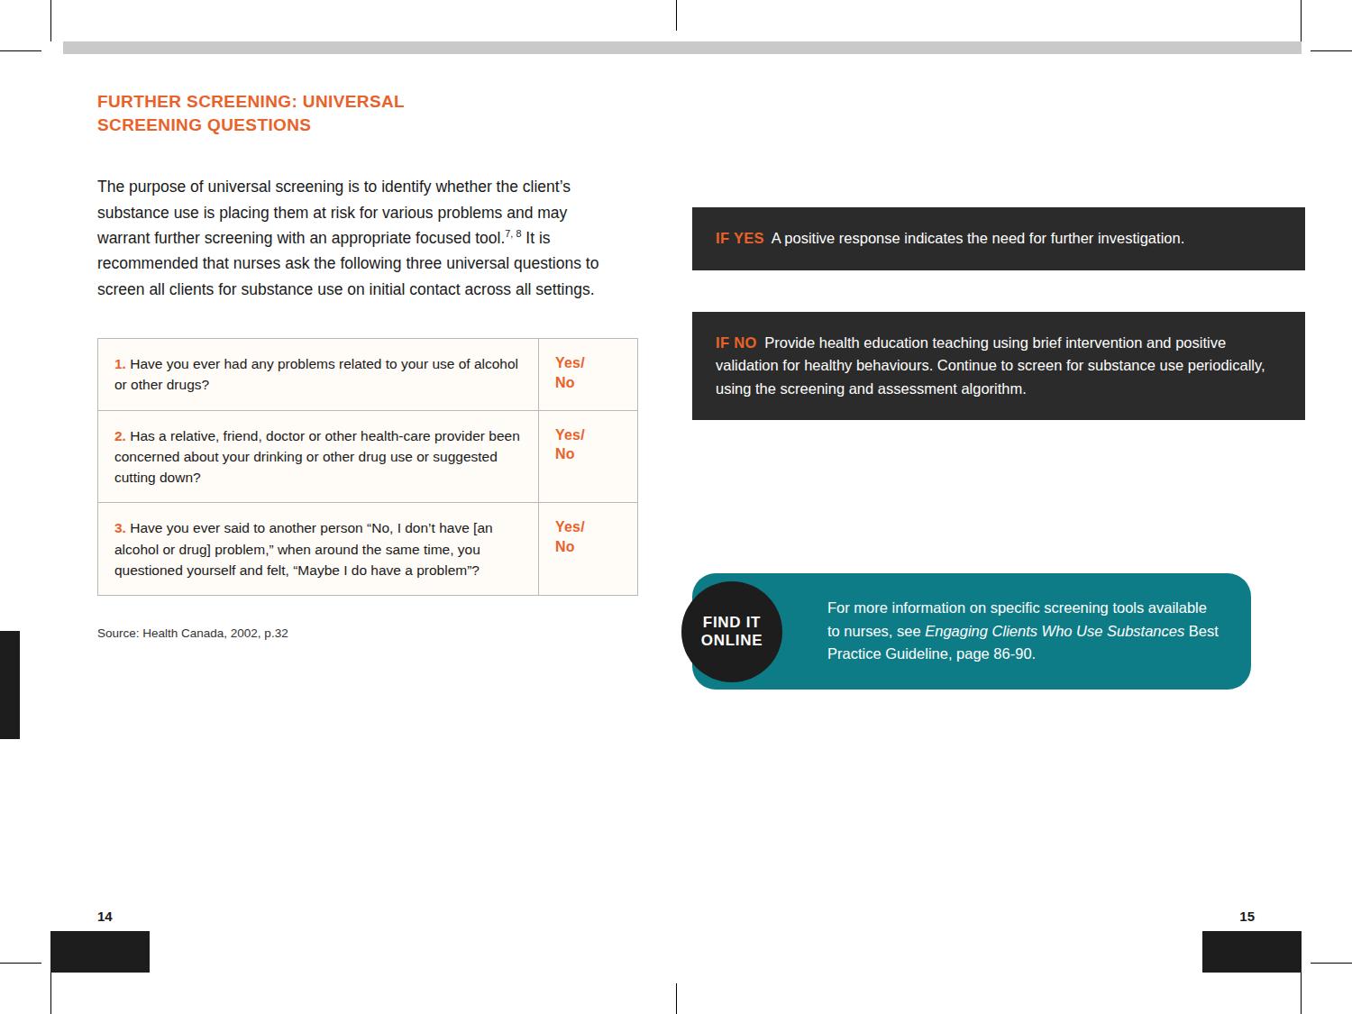Further Screening: Universal
Screening Questions
The purpose of universal screening is to identify whether the client’s substance use is placing them at risk for various problems and may warrant further screening with an appropriate focused tool.7, 8 It is recommended that nurses ask the following three universal questions to screen all clients for substance use on initial contact across all settings.
| 1. Have you ever had any problems related to your use of alcohol or other drugs? | Yes/ No |
| 2. Has a relative, friend, doctor or other health-care provider been concerned about your drinking or other drug use or suggested cutting down? | Yes/ No |
| 3. Have you ever said to another person “No, I don’t have [an alcohol or drug] problem,” when around the same time, you questioned yourself and felt, “Maybe I do have a problem”? | Yes/ No |
Source: Health Canada, 2002, p.32
IF YES A positive response indicates the need for further investigation.
IF NO Provide health education teaching using brief intervention and positive validation for healthy behaviours. Continue to screen for substance use periodically, using the screening and assessment algorithm.
FIND IT
ONLINE
For more information on specific screening tools available to nurses, see Engaging Clients Who Use Substances Best Practice Guideline, page 86-90.
14
15